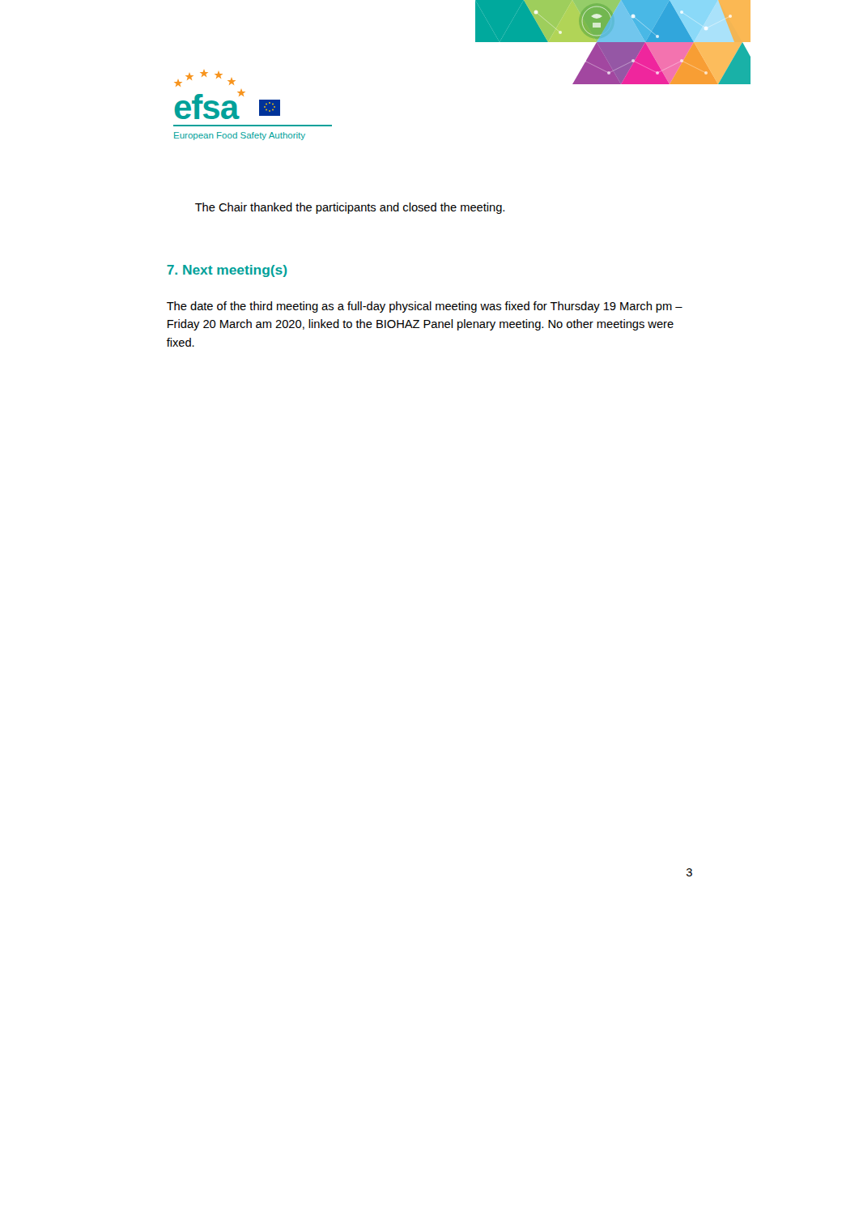efsa European Food Safety Authority
The Chair thanked the participants and closed the meeting.
7. Next meeting(s)
The date of the third meeting as a full-day physical meeting was fixed for Thursday 19 March pm – Friday 20 March am 2020, linked to the BIOHAZ Panel plenary meeting. No other meetings were fixed.
3